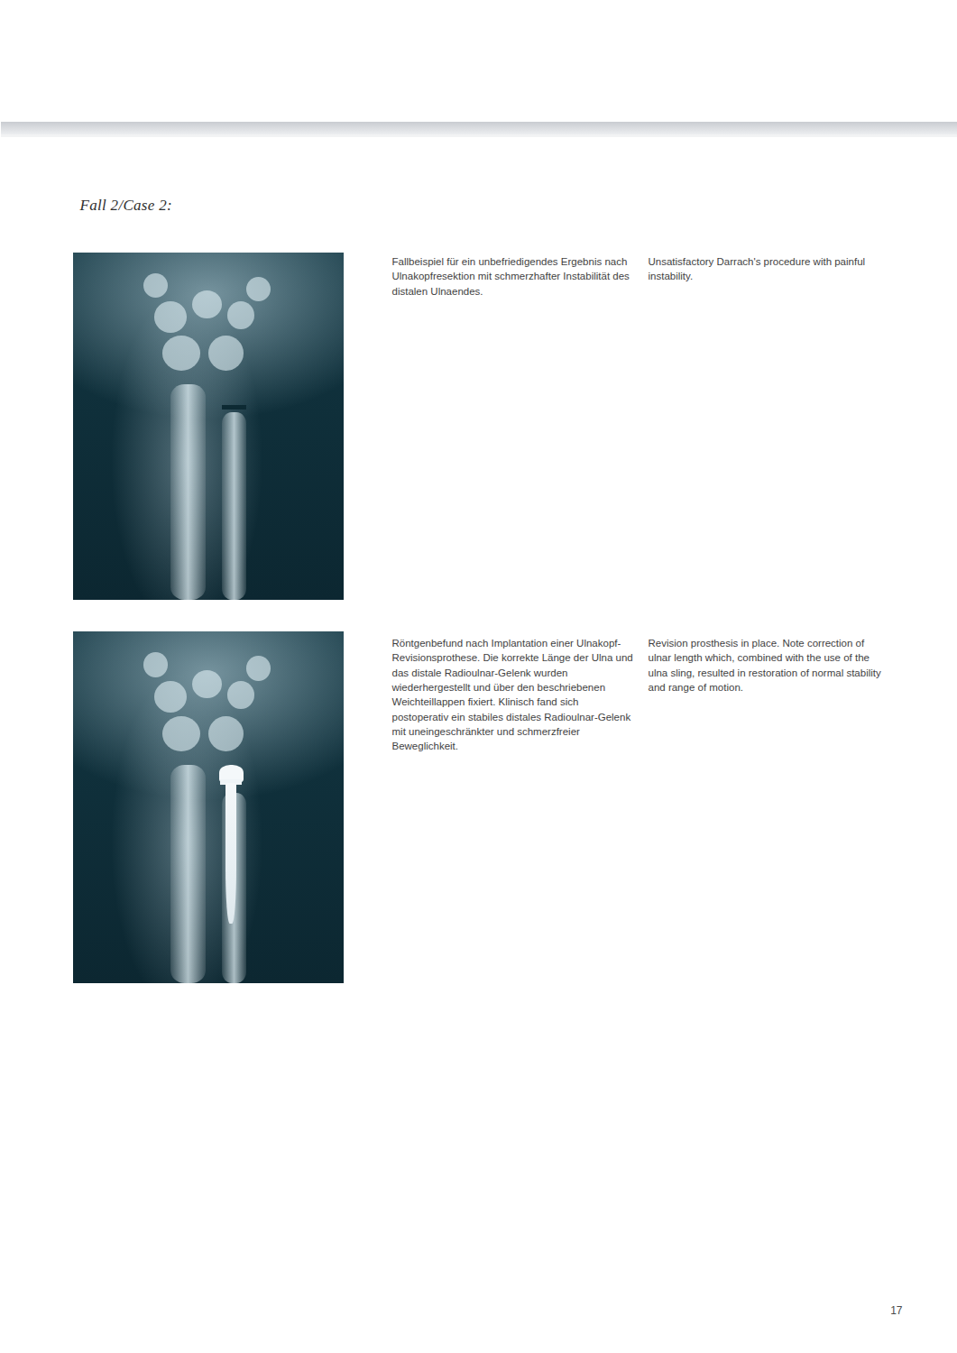Fall 2/Case 2:
Fallbeispiel für ein unbefriedigendes Ergebnis nach Ulnakopfresektion mit schmerzhafter Instabilität des distalen Ulnaendes.
Unsatisfactory Darrach's procedure with painful instability.
Röntgenbefund nach Implantation einer Ulnakopf-Revisionsprothese. Die korrekte Länge der Ulna und das distale Radioulnar-Gelenk wurden wiederhergestellt und über den beschriebenen Weichteillappen fixiert. Klinisch fand sich postoperativ ein stabiles distales Radioulnar-Gelenk mit uneingeschränkter und schmerzfreier Beweglichkeit.
Revision prosthesis in place. Note correction of ulnar length which, combined with the use of the ulna sling, resulted in restoration of normal stability and range of motion.
17